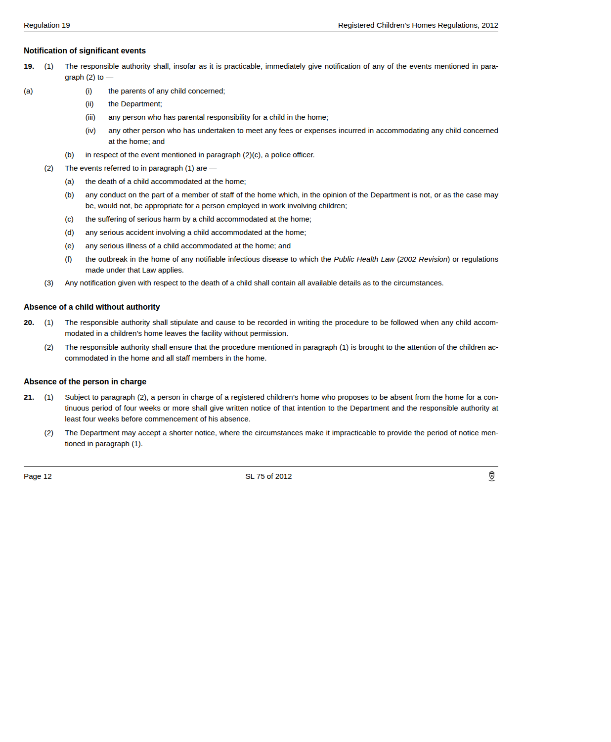Regulation 19
Registered Children’s Homes Regulations, 2012
Notification of significant events
19.
(1)
The responsible authority shall, insofar as it is practicable, immediately give notification of any of the events mentioned in paragraph (2) to —
(a)
(i)
the parents of any child concerned;
(ii)
the Department;
(iii)
any person who has parental responsibility for a child in the home;
(iv)
any other person who has undertaken to meet any fees or expenses incurred in accommodating any child concerned at the home; and
(b)
in respect of the event mentioned in paragraph (2)(c), a police officer.
(2)
The events referred to in paragraph (1) are —
(a)
the death of a child accommodated at the home;
(b)
any conduct on the part of a member of staff of the home which, in the opinion of the Department is not, or as the case may be, would not, be appropriate for a person employed in work involving children;
(c)
the suffering of serious harm by a child accommodated at the home;
(d)
any serious accident involving a child accommodated at the home;
(e)
any serious illness of a child accommodated at the home; and
(f)
the outbreak in the home of any notifiable infectious disease to which the Public Health Law (2002 Revision) or regulations made under that Law applies.
(3)
Any notification given with respect to the death of a child shall contain all available details as to the circumstances.
Absence of a child without authority
20.
(1)
The responsible authority shall stipulate and cause to be recorded in writing the procedure to be followed when any child accommodated in a children’s home leaves the facility without permission.
(2)
The responsible authority shall ensure that the procedure mentioned in paragraph (1) is brought to the attention of the children accommodated in the home and all staff members in the home.
Absence of the person in charge
21.
(1)
Subject to paragraph (2), a person in charge of a registered children’s home who proposes to be absent from the home for a continuous period of four weeks or more shall give written notice of that intention to the Department and the responsible authority at least four weeks before commencement of his absence.
(2)
The Department may accept a shorter notice, where the circumstances make it impracticable to provide the period of notice mentioned in paragraph (1).
Page 12
SL 75 of 2012